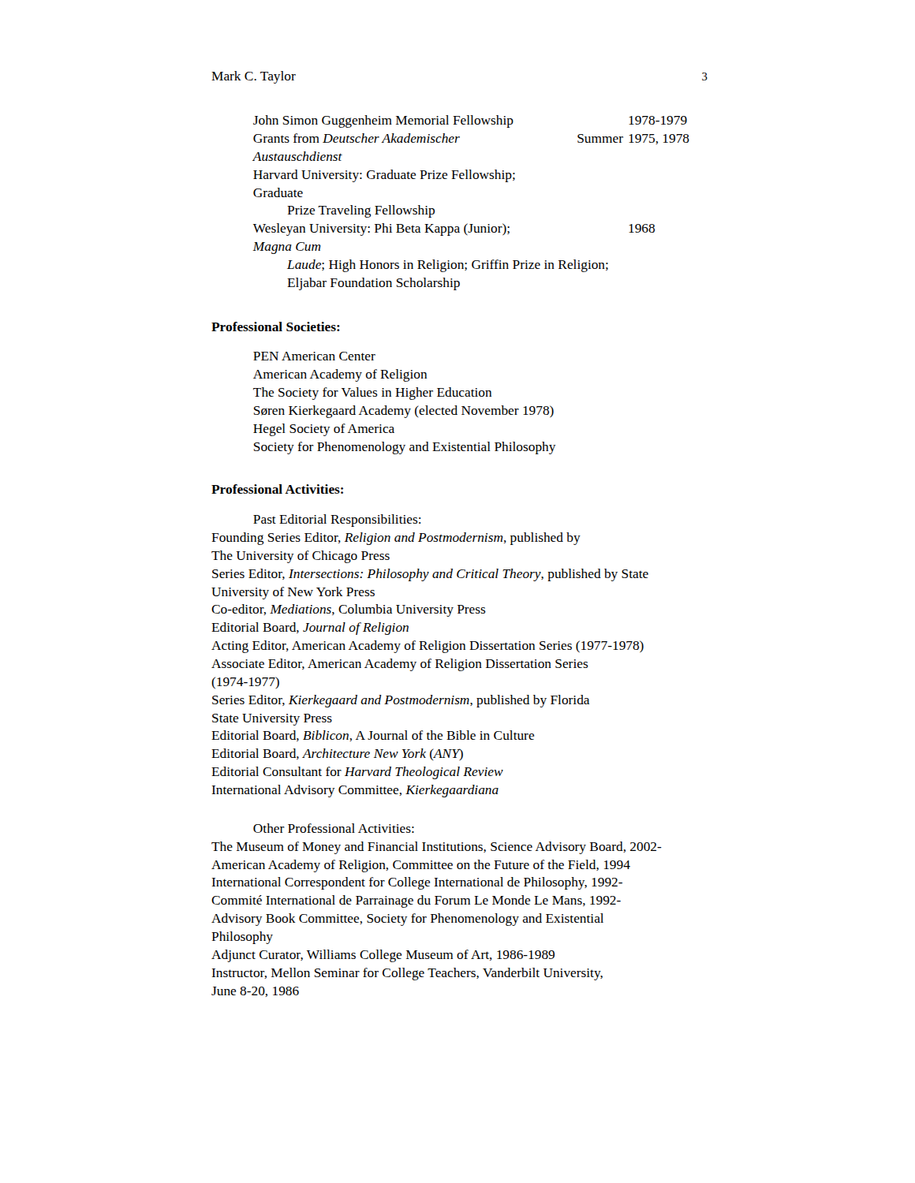Mark C. Taylor
3
John Simon Guggenheim Memorial Fellowship 1978-1979
Grants from Deutscher Akademischer Austauschdienst Summer 1975, 1978
Harvard University: Graduate Prize Fellowship; Graduate
Prize Traveling Fellowship
Wesleyan University: Phi Beta Kappa (Junior); Magna Cum 1968
Laude; High Honors in Religion; Griffin Prize in Religion;
Eljabar Foundation Scholarship
Professional Societies:
PEN American Center
American Academy of Religion
The Society for Values in Higher Education
Søren Kierkegaard Academy (elected November 1978)
Hegel Society of America
Society for Phenomenology and Existential Philosophy
Professional Activities:
Past Editorial Responsibilities:
Founding Series Editor, Religion and Postmodernism, published by
The University of Chicago Press
Series Editor, Intersections: Philosophy and Critical Theory, published by State
University of New York Press
Co-editor, Mediations, Columbia University Press
Editorial Board, Journal of Religion
Acting Editor, American Academy of Religion Dissertation Series (1977-1978)
Associate Editor, American Academy of Religion Dissertation Series
(1974-1977)
Series Editor, Kierkegaard and Postmodernism, published by Florida
State University Press
Editorial Board, Biblicon, A Journal of the Bible in Culture
Editorial Board, Architecture New York (ANY)
Editorial Consultant for Harvard Theological Review
International Advisory Committee, Kierkegaardiana
Other Professional Activities:
The Museum of Money and Financial Institutions, Science Advisory Board, 2002-
American Academy of Religion, Committee on the Future of the Field, 1994
International Correspondent for College International de Philosophy, 1992-
Commité International de Parrainage du Forum Le Monde Le Mans, 1992-
Advisory Book Committee, Society for Phenomenology and Existential
Philosophy
Adjunct Curator, Williams College Museum of Art, 1986-1989
Instructor, Mellon Seminar for College Teachers, Vanderbilt University,
June 8-20, 1986